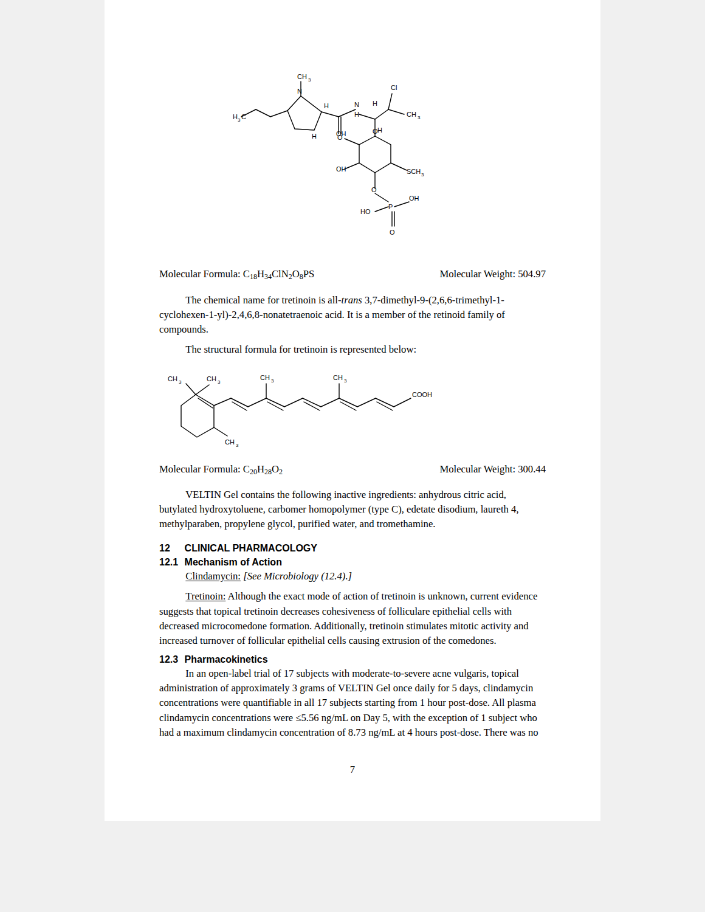CH3 N H3C H H O N H H Cl CH3 H OH OH O SCH3 O P OH HO O
Molecular Formula: C18H34ClN2O8PS Molecular Weight: 504.97
The chemical name for tretinoin is all-trans 3,7-dimethyl-9-(2,6,6-trimethyl-1-cyclohexen-1-yl)-2,4,6,8-nonatetraenoic acid. It is a member of the retinoid family of compounds.
The structural formula for tretinoin is represented below:
CH3 CH3 CH3 CH3 CH3 COOH
Molecular Formula: C20H28O2 Molecular Weight: 300.44
VELTIN Gel contains the following inactive ingredients: anhydrous citric acid, butylated hydroxytoluene, carbomer homopolymer (type C), edetate disodium, laureth 4, methylparaben, propylene glycol, purified water, and tromethamine.
12 CLINICAL PHARMACOLOGY
12.1 Mechanism of Action
Clindamycin: [See Microbiology (12.4).]
Tretinoin: Although the exact mode of action of tretinoin is unknown, current evidence suggests that topical tretinoin decreases cohesiveness of folliculare epithelial cells with decreased microcomedone formation. Additionally, tretinoin stimulates mitotic activity and increased turnover of follicular epithelial cells causing extrusion of the comedones.
12.3 Pharmacokinetics
In an open-label trial of 17 subjects with moderate-to-severe acne vulgaris, topical administration of approximately 3 grams of VELTIN Gel once daily for 5 days, clindamycin concentrations were quantifiable in all 17 subjects starting from 1 hour post-dose. All plasma clindamycin concentrations were ≤5.56 ng/mL on Day 5, with the exception of 1 subject who had a maximum clindamycin concentration of 8.73 ng/mL at 4 hours post-dose. There was no
7